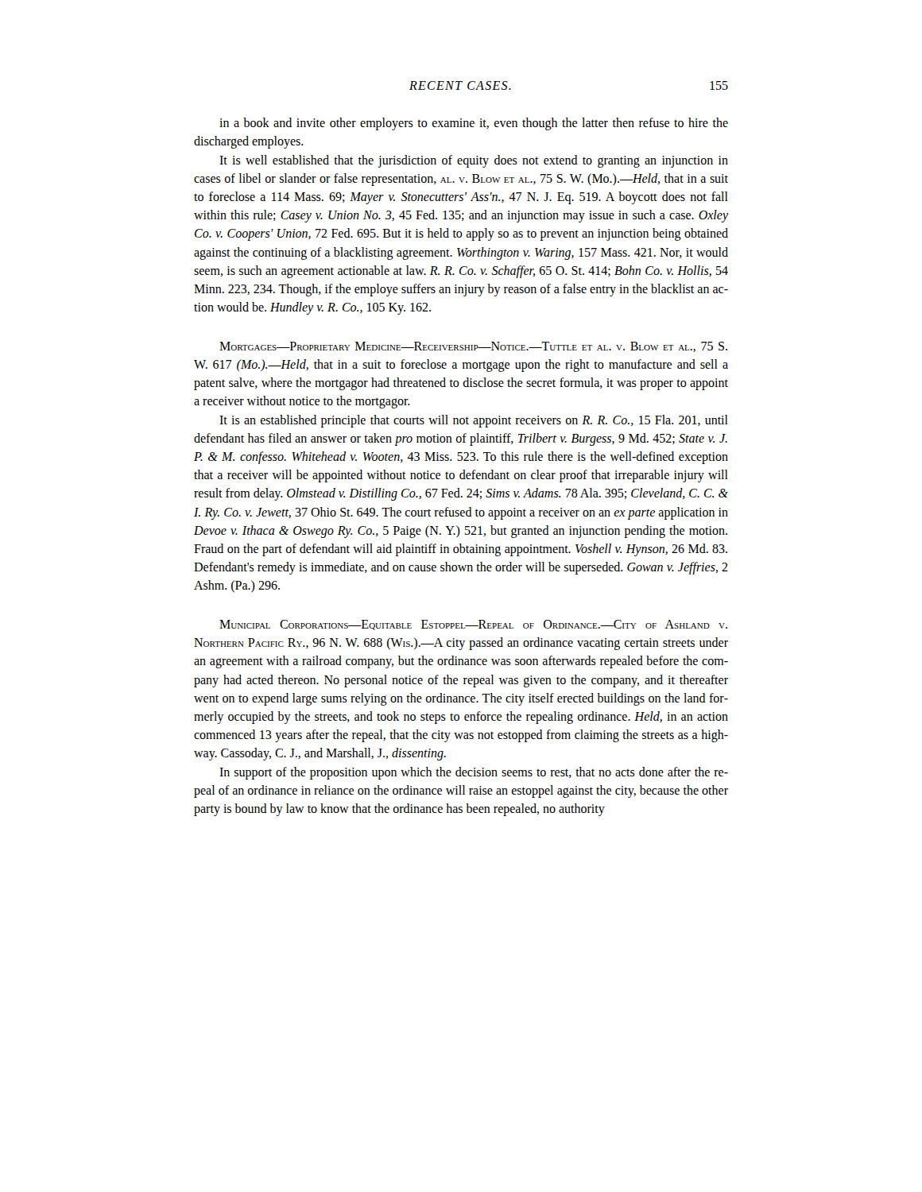RECENT CASES. 155
in a book and invite other employers to examine it, even though the latter then refuse to hire the discharged employes.
It is well established that the jurisdiction of equity does not extend to granting an injunction in cases of libel or slander or false representation, al. v. Blow et al., 75 S. W. (Mo.).—Held, that in a suit to foreclose a 114 Mass. 69; Mayer v. Stonecutters' Ass'n., 47 N. J. Eq. 519. A boycott does not fall within this rule; Casey v. Union No. 3, 45 Fed. 135; and an injunction may issue in such a case. Oxley Co. v. Coopers' Union, 72 Fed. 695. But it is held to apply so as to prevent an injunction being obtained against the continuing of a blacklisting agreement. Worthington v. Waring, 157 Mass. 421. Nor, it would seem, is such an agreement actionable at law. R. R. Co. v. Schaffer, 65 O. St. 414; Bohn Co. v. Hollis, 54 Minn. 223, 234. Though, if the employe suffers an injury by reason of a false entry in the blacklist an action would be. Hundley v. R. Co., 105 Ky. 162.
Mortgages—Proprietary Medicine—Receivership—Notice.—Tuttle et al. v. Blow et al., 75 S. W. 617 (Mo.).—Held, that in a suit to foreclose a mortgage upon the right to manufacture and sell a patent salve, where the mortgagor had threatened to disclose the secret formula, it was proper to appoint a receiver without notice to the mortgagor.
It is an established principle that courts will not appoint receivers on R. R. Co., 15 Fla. 201, until defendant has filed an answer or taken pro motion of plaintiff, Trilbert v. Burgess, 9 Md. 452; State v. J. P. & M. confesso. Whitehead v. Wooten, 43 Miss. 523. To this rule there is the well-defined exception that a receiver will be appointed without notice to defendant on clear proof that irreparable injury will result from delay. Olmstead v. Distilling Co., 67 Fed. 24; Sims v. Adams. 78 Ala. 395; Cleveland, C. C. & I. Ry. Co. v. Jewett, 37 Ohio St. 649. The court refused to appoint a receiver on an ex parte application in Devoe v. Ithaca & Oswego Ry. Co., 5 Paige (N. Y.) 521, but granted an injunction pending the motion. Fraud on the part of defendant will aid plaintiff in obtaining appointment. Voshell v. Hynson, 26 Md. 83. Defendant's remedy is immediate, and on cause shown the order will be superseded. Gowan v. Jeffries, 2 Ashm. (Pa.) 296.
Municipal Corporations—Equitable Estoppel—Repeal of Ordinance.—City of Ashland v. Northern Pacific Ry., 96 N. W. 688 (Wis.).—A city passed an ordinance vacating certain streets under an agreement with a railroad company, but the ordinance was soon afterwards repealed before the company had acted thereon. No personal notice of the repeal was given to the company, and it thereafter went on to expend large sums relying on the ordinance. The city itself erected buildings on the land formerly occupied by the streets, and took no steps to enforce the repealing ordinance. Held, in an action commenced 13 years after the repeal, that the city was not estopped from claiming the streets as a highway. Cassoday, C. J., and Marshall, J., dissenting.
In support of the proposition upon which the decision seems to rest, that no acts done after the repeal of an ordinance in reliance on the ordinance will raise an estoppel against the city, because the other party is bound by law to know that the ordinance has been repealed, no authority